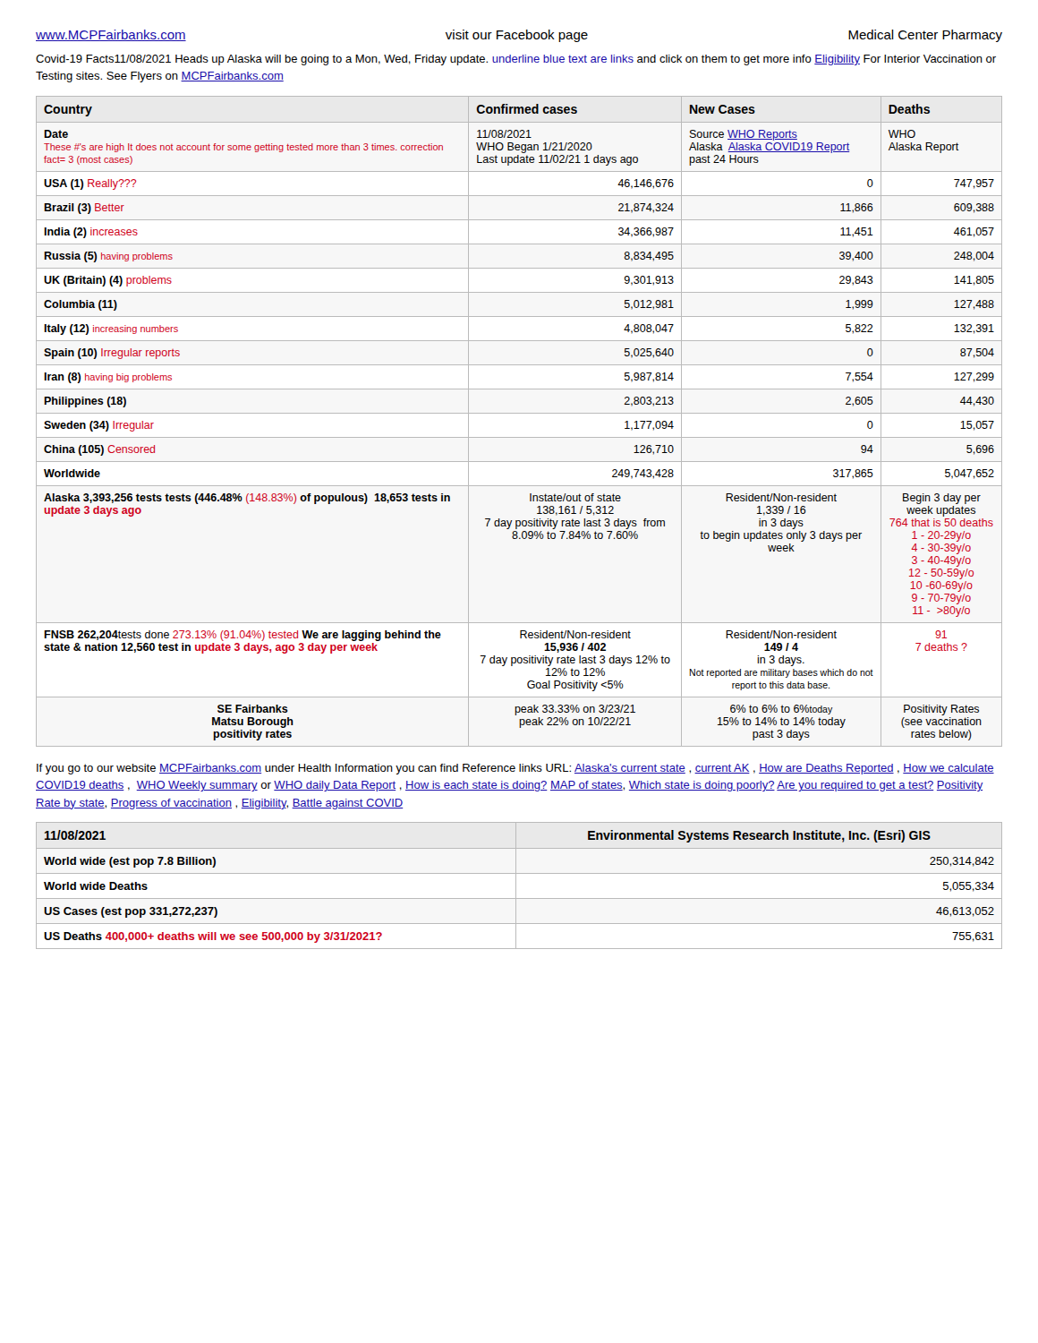www.MCPFairbanks.com
visit our Facebook page
Medical Center Pharmacy
Covid-19 Facts11/08/2021 Heads up Alaska will be going to a Mon, Wed, Friday update. underline blue text are links and click on them to get more info Eligibility For Interior Vaccination or Testing sites. See Flyers on MCPFairbanks.com
| Country | Confirmed cases | New Cases | Deaths |
| --- | --- | --- | --- |
| Date These #'s are high It does not account for some getting tested more than 3 times. correction fact= 3 (most cases) | 11/08/2021 WHO Began 1/21/2020 Last update 11/02/21 1 days ago | Source WHO Reports Alaska Alaska COVID19 Report past 24 Hours | WHO Alaska Report |
| USA (1) Really??? | 46,146,676 | 0 | 747,957 |
| Brazil (3) Better | 21,874,324 | 11,866 | 609,388 |
| India (2) increases | 34,366,987 | 11,451 | 461,057 |
| Russia (5) having problems | 8,834,495 | 39,400 | 248,004 |
| UK (Britain) (4) problems | 9,301,913 | 29,843 | 141,805 |
| Columbia (11) | 5,012,981 | 1,999 | 127,488 |
| Italy (12) increasing numbers | 4,808,047 | 5,822 | 132,391 |
| Spain (10) Irregular reports | 5,025,640 | 0 | 87,504 |
| Iran (8) having big problems | 5,987,814 | 7,554 | 127,299 |
| Philippines (18) | 2,803,213 | 2,605 | 44,430 |
| Sweden (34) Irregular | 1,177,094 | 0 | 15,057 |
| China (105) Censored | 126,710 | 94 | 5,696 |
| Worldwide | 249,743,428 | 317,865 | 5,047,652 |
| Alaska 3,393,256 tests tests (446.48% (148.83%) of populous) 18,653 tests in update 3 days ago | Instate/out of state 138,161 / 5,312 7 day positivity rate last 3 days from 8.09% to 7.84% to 7.60% | Resident/Non-resident 1,339 / 16 in 3 days to begin updates only 3 days per week | Begin 3 day per week updates 764 that is 50 deaths 1 - 20-29y/o 4 - 30-39y/o 3 - 40-49y/o 12 - 50-59y/o 10 -60-69y/o 9 - 70-79y/o 11 - >80y/o |
| FNSB 262,204 tests done 273.13% (91.04%) tested We are lagging behind the state & nation 12,560 test in update 3 days, ago 3 day per week | Resident/Non-resident 15,936 / 402 7 day positivity rate last 3 days 12% to 12% to 12% Goal Positivity <5% | Resident/Non-resident 149 / 4 in 3 days. Not reported are military bases which do not report to this data base. | 91 7 deaths ? |
| SE Fairbanks Matsu Borough positivity rates | peak 33.33% on 3/23/21 peak 22% on 10/22/21 | 6% to 6% to 6% today 15% to 14% to 14% today past 3 days | Positivity Rates (see vaccination rates below) |
If you go to our website MCPFairbanks.com under Health Information you can find Reference links URL: Alaska's current state , current AK , How are Deaths Reported , How we calculate COVID19 deaths , WHO Weekly summary or WHO daily Data Report , How is each state is doing? MAP of states, Which state is doing poorly? Are you required to get a test? Positivity Rate by state, Progress of vaccination , Eligibility, Battle against COVID
| 11/08/2021 | Environmental Systems Research Institute, Inc. (Esri) GIS |
| --- | --- |
| World wide (est pop 7.8 Billion) | 250,314,842 |
| World wide Deaths | 5,055,334 |
| US Cases (est pop 331,272,237) | 46,613,052 |
| US Deaths 400,000+ deaths will we see 500,000 by 3/31/2021? | 755,631 |